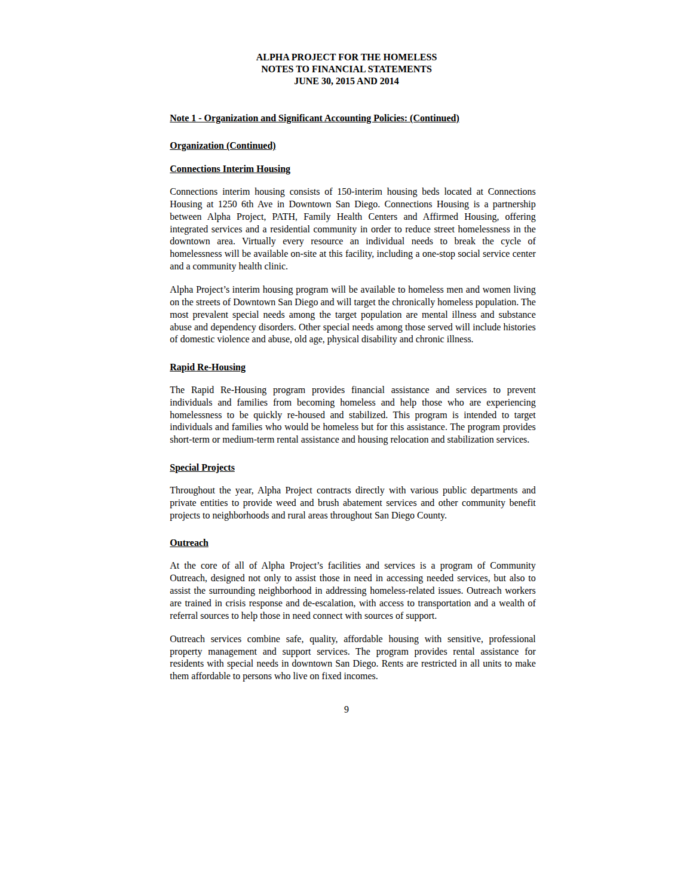Alpha Project for the Homeless
Notes to Financial Statements
June 30, 2015 and 2014
Note 1 - Organization and Significant Accounting Policies: (Continued)
Organization (Continued)
Connections Interim Housing
Connections interim housing consists of 150-interim housing beds located at Connections Housing at 1250 6th Ave in Downtown San Diego. Connections Housing is a partnership between Alpha Project, PATH, Family Health Centers and Affirmed Housing, offering integrated services and a residential community in order to reduce street homelessness in the downtown area. Virtually every resource an individual needs to break the cycle of homelessness will be available on-site at this facility, including a one-stop social service center and a community health clinic.
Alpha Project’s interim housing program will be available to homeless men and women living on the streets of Downtown San Diego and will target the chronically homeless population. The most prevalent special needs among the target population are mental illness and substance abuse and dependency disorders. Other special needs among those served will include histories of domestic violence and abuse, old age, physical disability and chronic illness.
Rapid Re-Housing
The Rapid Re-Housing program provides financial assistance and services to prevent individuals and families from becoming homeless and help those who are experiencing homelessness to be quickly re-housed and stabilized. This program is intended to target individuals and families who would be homeless but for this assistance. The program provides short-term or medium-term rental assistance and housing relocation and stabilization services.
Special Projects
Throughout the year, Alpha Project contracts directly with various public departments and private entities to provide weed and brush abatement services and other community benefit projects to neighborhoods and rural areas throughout San Diego County.
Outreach
At the core of all of Alpha Project’s facilities and services is a program of Community Outreach, designed not only to assist those in need in accessing needed services, but also to assist the surrounding neighborhood in addressing homeless-related issues. Outreach workers are trained in crisis response and de-escalation, with access to transportation and a wealth of referral sources to help those in need connect with sources of support.
Outreach services combine safe, quality, affordable housing with sensitive, professional property management and support services. The program provides rental assistance for residents with special needs in downtown San Diego. Rents are restricted in all units to make them affordable to persons who live on fixed incomes.
9